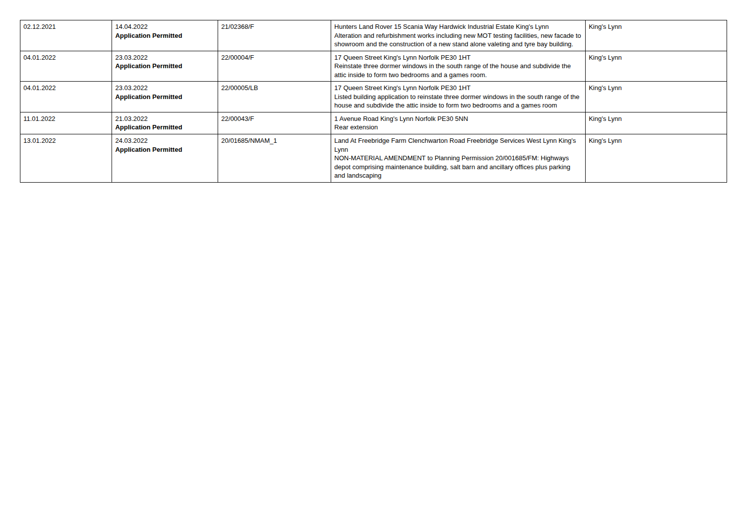| 02.12.2021 | 14.04.2022 Application Permitted | 21/02368/F | Hunters Land Rover 15 Scania Way Hardwick Industrial Estate King's Lynn Alteration and refurbishment works including new MOT testing facilities, new facade to showroom and the construction of a new stand alone valeting and tyre bay building. | King's Lynn |
| 04.01.2022 | 23.03.2022 Application Permitted | 22/00004/F | 17 Queen Street King's Lynn Norfolk PE30 1HT Reinstate three dormer windows in the south range of the house and subdivide the attic inside to form two bedrooms and a games room. | King's Lynn |
| 04.01.2022 | 23.03.2022 Application Permitted | 22/00005/LB | 17 Queen Street King's Lynn Norfolk PE30 1HT Listed building application to reinstate three dormer windows in the south range of the house and subdivide the attic inside to form two bedrooms and a games room | King's Lynn |
| 11.01.2022 | 21.03.2022 Application Permitted | 22/00043/F | 1 Avenue Road King's Lynn Norfolk PE30 5NN Rear extension | King's Lynn |
| 13.01.2022 | 24.03.2022 Application Permitted | 20/01685/NMAM_1 | Land At Freebridge Farm Clenchwarton Road Freebridge Services West Lynn King's Lynn NON-MATERIAL AMENDMENT to Planning Permission 20/001685/FM: Highways depot comprising maintenance building, salt barn and ancillary offices plus parking and landscaping | King's Lynn |